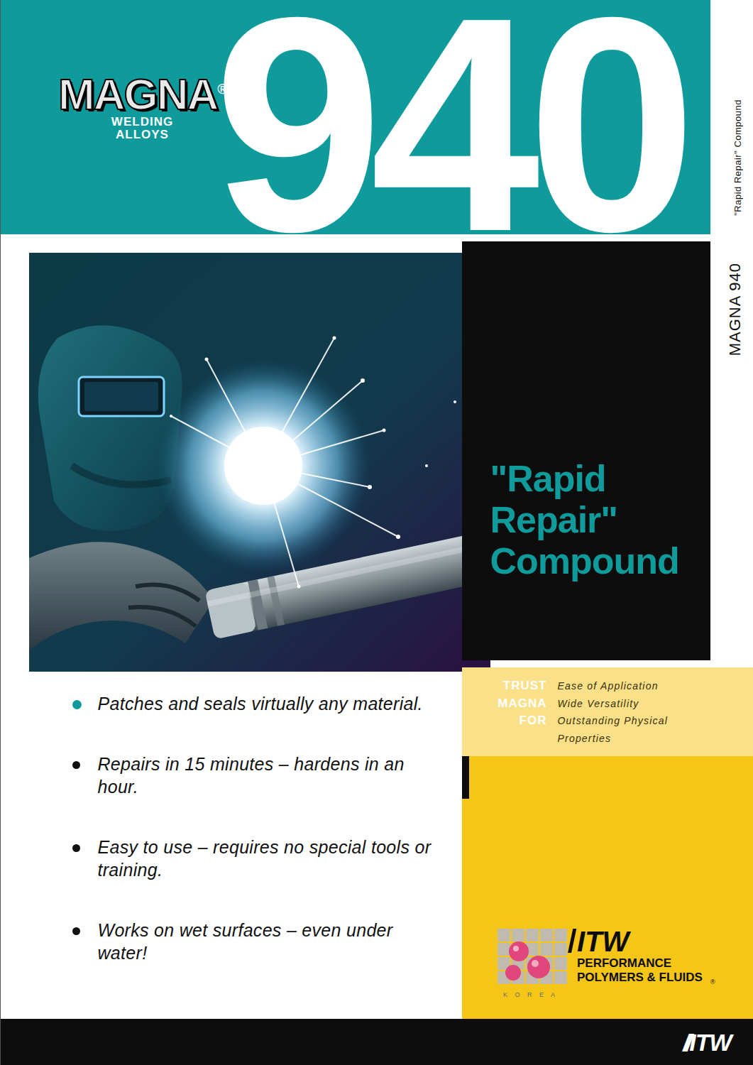MAGNA®
WELDING
ALLOYS
940
"Rapid Repair" Compound
MAGNA 940
"Rapid
Repair"
Compound
Patches and seals virtually any material.
Repairs in 15 minutes – hardens in an hour.
Easy to use – requires no special tools or training.
Works on wet surfaces – even under water!
TRUST
MAGNA
FOR
Ease of Application
Wide Versatility
Outstanding Physical
Properties
K O R E A ITW PERFORMANCE POLYMERS & FLUIDS ®
//ITW